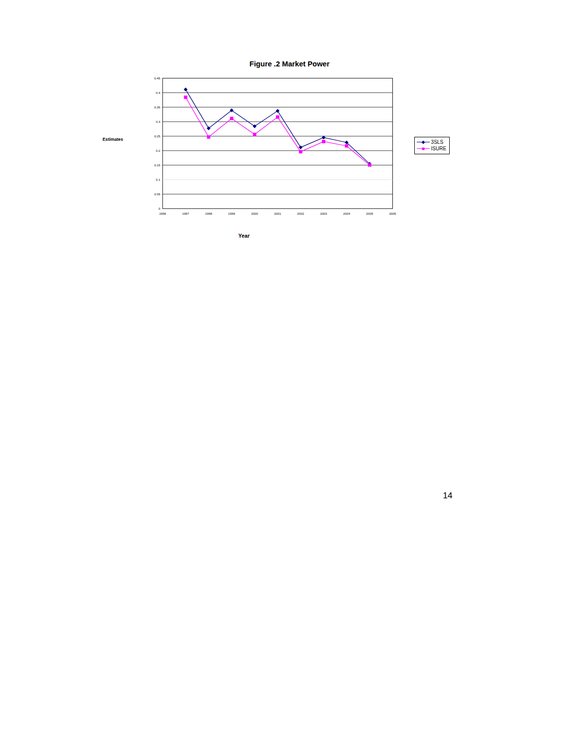Figure .2 Market Power
Estimates
0.45 0.4 0.35 0.3 0.25 0.2 0.15 0.1 0.05 0 1996 1997 1998 1999 2000 2001 2002 2003 2004 2005 2006
Year
3SLS
ISURE
14